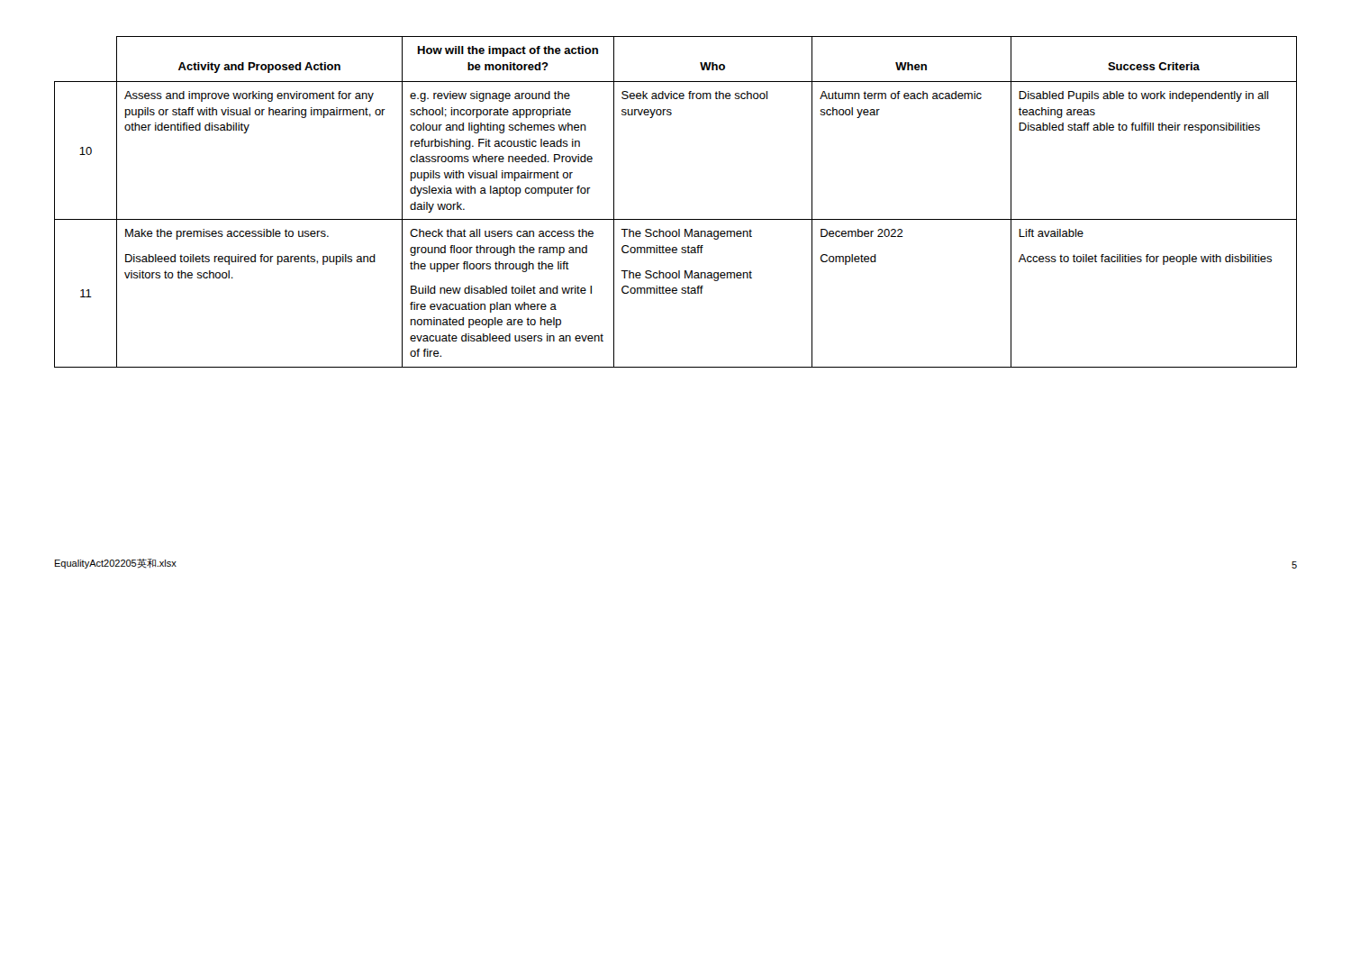| | Activity and Proposed Action | How will the impact of the action be monitored? | Who | When | Success Criteria |
| --- | --- | --- | --- | --- | --- |
| 10 | Assess and improve working enviroment for any pupils or staff with visual or hearing impairment, or other identified disability | e.g. review signage around the school; incorporate appropriate colour and lighting schemes when refurbishing. Fit acoustic leads in classrooms where needed. Provide pupils with visual impairment or dyslexia with a laptop computer for daily work. | Seek advice from the school surveyors | Autumn term of each academic school year | Disabled Pupils able to work independently in all teaching areas Disabled staff able to fulfill their responsibilities |
| 11 | Make the premises accessible to users. Disableed toilets required for parents, pupils and visitors to the school. | Check that all users can access the ground floor through the ramp and the upper floors through the lift Build new disabled toilet and write I fire evacuation plan where a nominated people are to help evacuate disableed users in an event of fire. | The School Management Committee staff The School Management Committee staff | December 2022 Completed | Lift available Access to toilet facilities for people with disbilities |
EqualityAct202205英和.xlsx
5